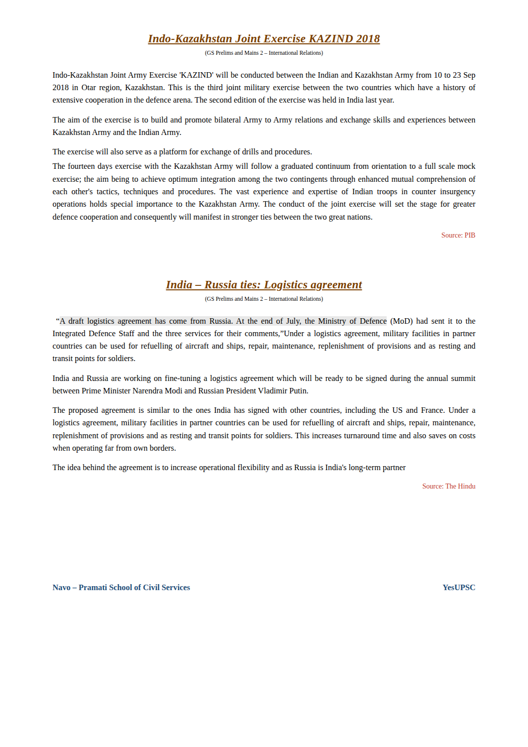Indo-Kazakhstan Joint Exercise KAZIND 2018
(GS Prelims and Mains 2 – International Relations)
Indo-Kazakhstan Joint Army Exercise 'KAZIND' will be conducted between the Indian and Kazakhstan Army from 10 to 23 Sep 2018 in Otar region, Kazakhstan. This is the third joint military exercise between the two countries which have a history of extensive cooperation in the defence arena. The second edition of the exercise was held in India last year.
The aim of the exercise is to build and promote bilateral Army to Army relations and exchange skills and experiences between Kazakhstan Army and the Indian Army.
The exercise will also serve as a platform for exchange of drills and procedures.
The fourteen days exercise with the Kazakhstan Army will follow a graduated continuum from orientation to a full scale mock exercise; the aim being to achieve optimum integration among the two contingents through enhanced mutual comprehension of each other's tactics, techniques and procedures. The vast experience and expertise of Indian troops in counter insurgency operations holds special importance to the Kazakhstan Army. The conduct of the joint exercise will set the stage for greater defence cooperation and consequently will manifest in stronger ties between the two great nations.
Source: PIB
India – Russia ties: Logistics agreement
(GS Prelims and Mains 2 – International Relations)
“A draft logistics agreement has come from Russia. At the end of July, the Ministry of Defence (MoD) had sent it to the Integrated Defence Staff and the three services for their comments,”Under a logistics agreement, military facilities in partner countries can be used for refuelling of aircraft and ships, repair, maintenance, replenishment of provisions and as resting and transit points for soldiers.
India and Russia are working on fine-tuning a logistics agreement which will be ready to be signed during the annual summit between Prime Minister Narendra Modi and Russian President Vladimir Putin.
The proposed agreement is similar to the ones India has signed with other countries, including the US and France. Under a logistics agreement, military facilities in partner countries can be used for refuelling of aircraft and ships, repair, maintenance, replenishment of provisions and as resting and transit points for soldiers. This increases turnaround time and also saves on costs when operating far from own borders.
The idea behind the agreement is to increase operational flexibility and as Russia is India's long-term partner
Source: The Hindu
Navo – Pramati School of Civil Services YesUPSC